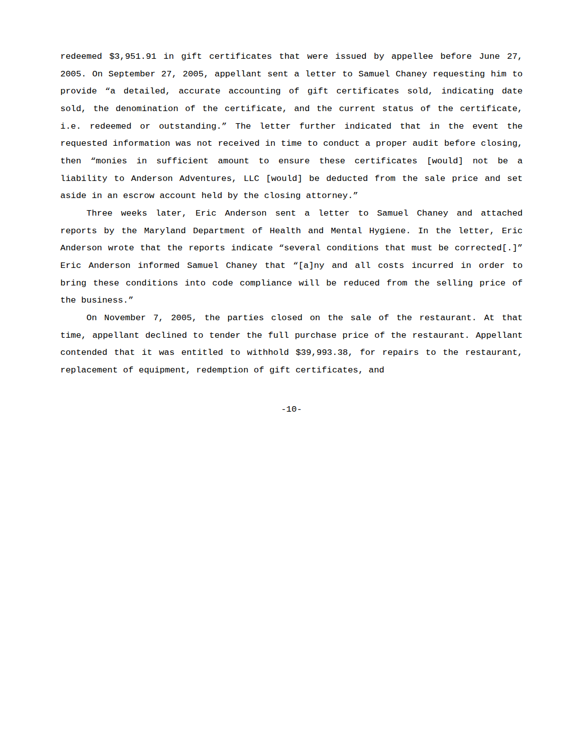redeemed $3,951.91 in gift certificates that were issued by appellee before June 27, 2005. On September 27, 2005, appellant sent a letter to Samuel Chaney requesting him to provide “a detailed, accurate accounting of gift certificates sold, indicating date sold, the denomination of the certificate, and the current status of the certificate, i.e. redeemed or outstanding.” The letter further indicated that in the event the requested information was not received in time to conduct a proper audit before closing, then “monies in sufficient amount to ensure these certificates [would] not be a liability to Anderson Adventures, LLC [would] be deducted from the sale price and set aside in an escrow account held by the closing attorney.”
Three weeks later, Eric Anderson sent a letter to Samuel Chaney and attached reports by the Maryland Department of Health and Mental Hygiene. In the letter, Eric Anderson wrote that the reports indicate “several conditions that must be corrected[.]” Eric Anderson informed Samuel Chaney that “[a]ny and all costs incurred in order to bring these conditions into code compliance will be reduced from the selling price of the business.”
On November 7, 2005, the parties closed on the sale of the restaurant. At that time, appellant declined to tender the full purchase price of the restaurant. Appellant contended that it was entitled to withhold $39,993.38, for repairs to the restaurant, replacement of equipment, redemption of gift certificates, and
-10-